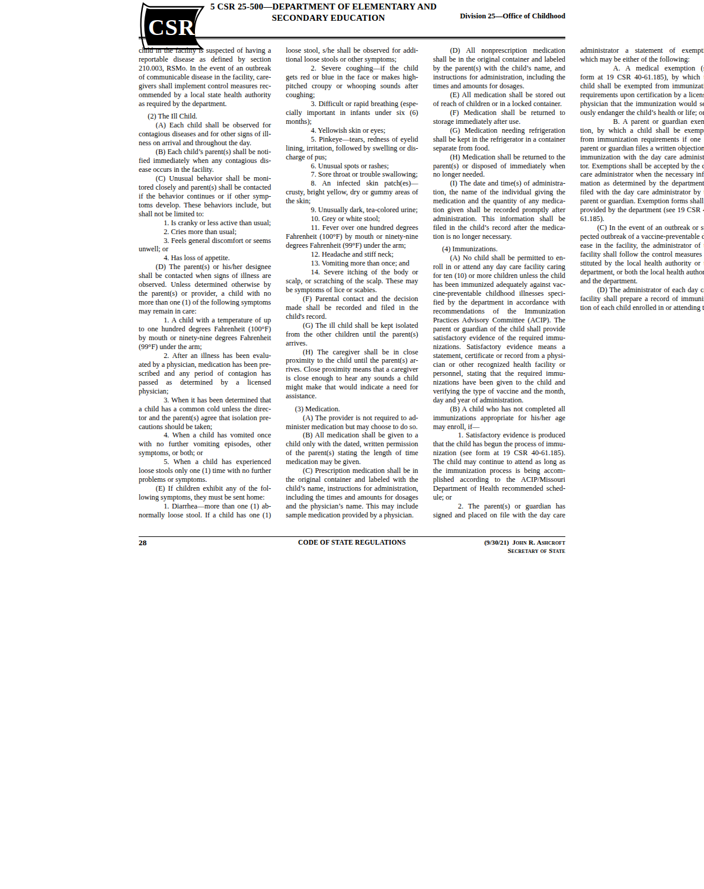CSR
5 CSR 25-500—DEPARTMENT OF ELEMENTARY AND SECONDARY EDUCATION
Division 25—Office of Childhood
child in the facility is suspected of having a reportable disease as defined by section 210.003, RSMo. In the event of an outbreak of communicable disease in the facility, caregivers shall implement control measures recommended by a local state health authority as required by the department.
(2) The Ill Child.
(A) Each child shall be observed for contagious diseases and for other signs of illness on arrival and throughout the day.
(B) Each child’s parent(s) shall be notified immediately when any contagious disease occurs in the facility.
(C) Unusual behavior shall be monitored closely and parent(s) shall be contacted if the behavior continues or if other symptoms develop. These behaviors include, but shall not be limited to:
1. Is cranky or less active than usual;
2. Cries more than usual;
3. Feels general discomfort or seems unwell; or
4. Has loss of appetite.
(D) The parent(s) or his/her designee shall be contacted when signs of illness are observed. Unless determined otherwise by the parent(s) or provider, a child with no more than one (1) of the following symptoms may remain in care:
1. A child with a temperature of up to one hundred degrees Fahrenheit (100°F) by mouth or ninety-nine degrees Fahrenheit (99°F) under the arm;
2. After an illness has been evaluated by a physician, medication has been prescribed and any period of contagion has passed as determined by a licensed physician;
3. When it has been determined that a child has a common cold unless the director and the parent(s) agree that isolation precautions should be taken;
4. When a child has vomited once with no further vomiting episodes, other symptoms, or both; or
5. When a child has experienced loose stools only one (1) time with no further problems or symptoms.
(E) If children exhibit any of the following symptoms, they must be sent home:
1. Diarrhea—more than one (1) abnormally loose stool. If a child has one (1) loose stool, s/he shall be observed for additional loose stools or other symptoms;
2. Severe coughing—if the child gets red or blue in the face or makes high-pitched croupy or whooping sounds after coughing;
3. Difficult or rapid breathing (especially important in infants under six (6) months);
4. Yellowish skin or eyes;
5. Pinkeye—tears, redness of eyelid lining, irritation, followed by swelling or discharge of pus;
6. Unusual spots or rashes;
7. Sore throat or trouble swallowing;
8. An infected skin patch(es)—crusty, bright yellow, dry or gummy areas of the skin;
9. Unusually dark, tea-colored urine;
10. Grey or white stool;
11. Fever over one hundred degrees Fahrenheit (100°F) by mouth or ninety-nine degrees Fahrenheit (99°F) under the arm;
12. Headache and stiff neck;
13. Vomiting more than once; and
14. Severe itching of the body or scalp, or scratching of the scalp. These may be symptoms of lice or scabies.
(F) Parental contact and the decision made shall be recorded and filed in the child's record.
(G) The ill child shall be kept isolated from the other children until the parent(s) arrives.
(H) The caregiver shall be in close proximity to the child until the parent(s) arrives. Close proximity means that a caregiver is close enough to hear any sounds a child might make that would indicate a need for assistance.
(3) Medication.
(A) The provider is not required to administer medication but may choose to do so.
(B) All medication shall be given to a child only with the dated, written permission of the parent(s) stating the length of time medication may be given.
(C) Prescription medication shall be in the original container and labeled with the child’s name, instructions for administration, including the times and amounts for dosages and the physician’s name. This may include sample medication provided by a physician.
(D) All nonprescription medication shall be in the original container and labeled by the parent(s) with the child’s name, and instructions for administration, including the times and amounts for dosages.
(E) All medication shall be stored out of reach of children or in a locked container.
(F) Medication shall be returned to storage immediately after use.
(G) Medication needing refrigeration shall be kept in the refrigerator in a container separate from food.
(H) Medication shall be returned to the parent(s) or disposed of immediately when no longer needed.
(I) The date and time(s) of administration, the name of the individual giving the medication and the quantity of any medication given shall be recorded promptly after administration. This information shall be filed in the child’s record after the medication is no longer necessary.
(4) Immunizations.
(A) No child shall be permitted to enroll in or attend any day care facility caring for ten (10) or more children unless the child has been immunized adequately against vaccine-preventable childhood illnesses specified by the department in accordance with recommendations of the Immunization Practices Advisory Committee (ACIP). The parent or guardian of the child shall provide satisfactory evidence of the required immunizations. Satisfactory evidence means a statement, certificate or record from a physician or other recognized health facility or personnel, stating that the required immunizations have been given to the child and verifying the type of vaccine and the month, day and year of administration.
(B) A child who has not completed all immunizations appropriate for his/her age may enroll, if—
1. Satisfactory evidence is produced that the child has begun the process of immunization (see form at 19 CSR 40-61.185). The child may continue to attend as long as the immunization process is being accomplished according to the ACIP/Missouri Department of Health recommended schedule; or
2. The parent(s) or guardian has signed and placed on file with the day care administrator a statement of exemption which may be either of the following:
A. A medical exemption (see form at 19 CSR 40-61.185), by which the child shall be exempted from immunization requirements upon certification by a licensed physician that the immunization would seriously endanger the child’s health or life; or
B. A parent or guardian exemption, by which a child shall be exempted from immunization requirements if one (1) parent or guardian files a written objection to immunization with the day care administrator. Exemptions shall be accepted by the day care administrator when the necessary information as determined by the department is filed with the day care administrator by the parent or guardian. Exemption forms shall be provided by the department (see 19 CSR 40-61.185).
(C) In the event of an outbreak or suspected outbreak of a vaccine-preventable disease in the facility, the administrator of the facility shall follow the control measures instituted by the local health authority or the department, or both the local health authority and the department.
(D) The administrator of each day care facility shall prepare a record of immunization of each child enrolled in or attending the
28
CODE OF STATE REGULATIONS
(9/30/21) John R. Ashcroft
Secretary of State